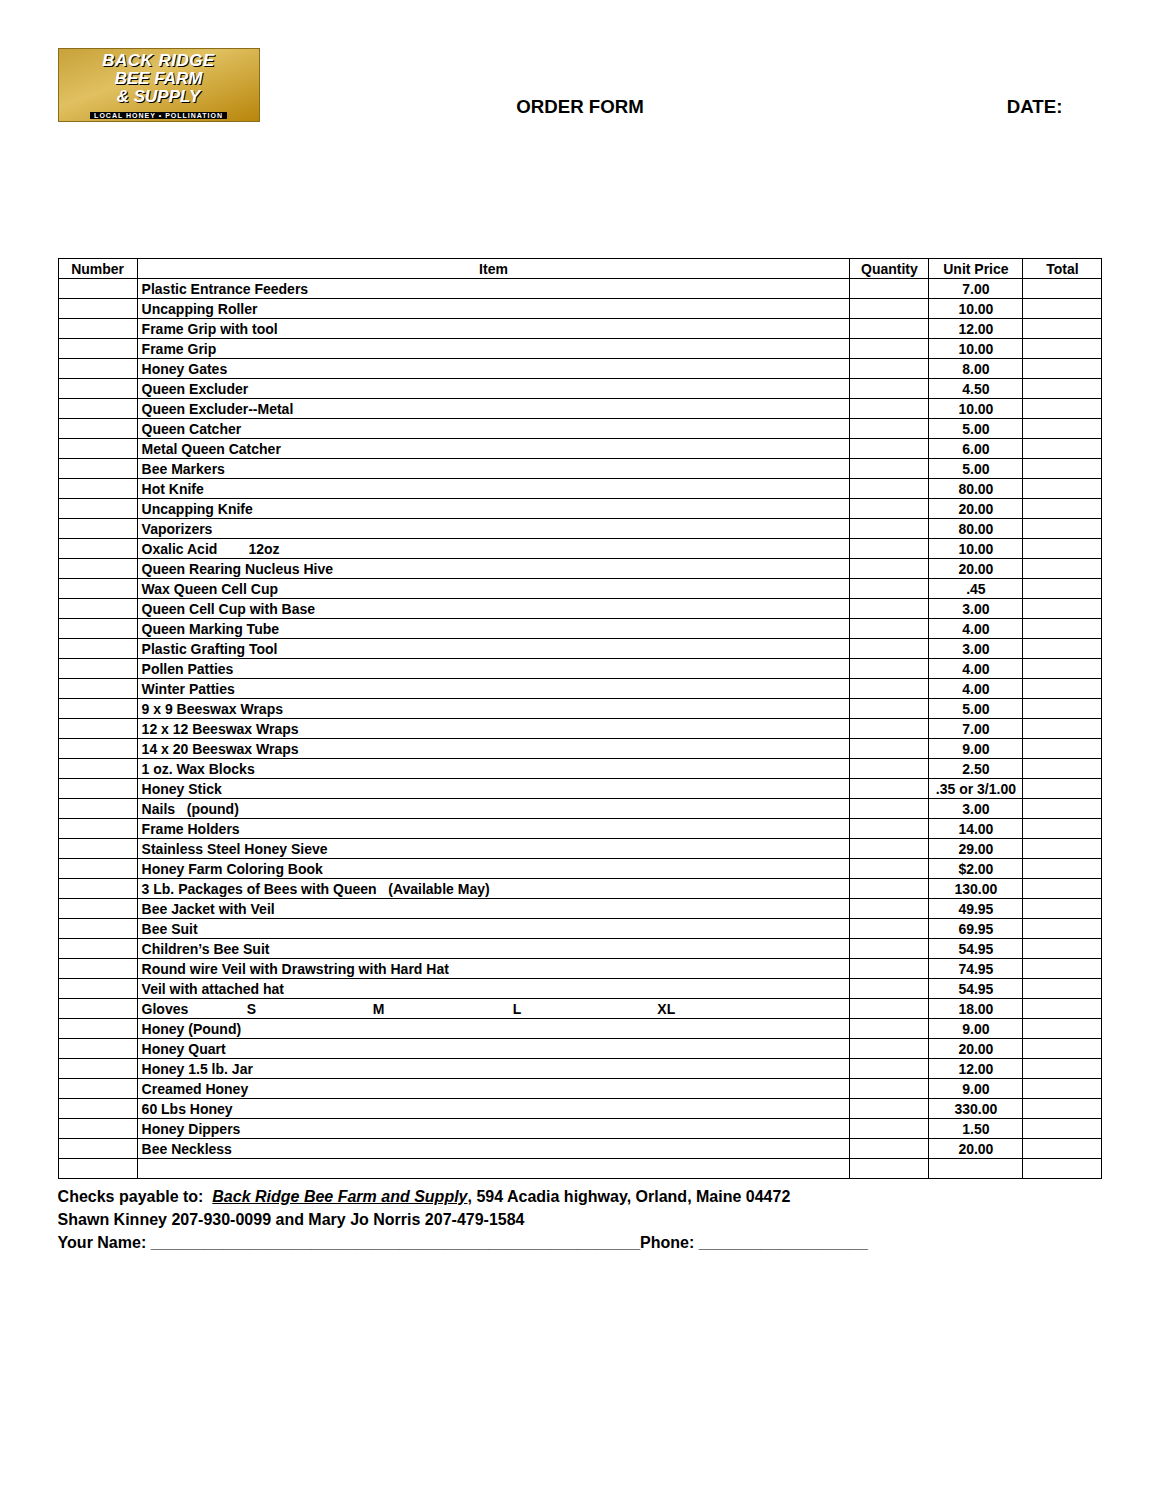BACK RIDGE
BEE FARM
& SUPPLY
LOCAL HONEY • POLLINATION
(207) 479-1584 • (207) 930-0099
BackRidgeBeeFarm.com
ORDER FORM
DATE:
| Number | Item | Quantity | Unit Price | Total |
| --- | --- | --- | --- | --- |
| | Plastic Entrance Feeders | | 7.00 | |
| | Uncapping Roller | | 10.00 | |
| | Frame Grip with tool | | 12.00 | |
| | Frame Grip | | 10.00 | |
| | Honey Gates | | 8.00 | |
| | Queen Excluder | | 4.50 | |
| | Queen Excluder--Metal | | 10.00 | |
| | Queen Catcher | | 5.00 | |
| | Metal Queen Catcher | | 6.00 | |
| | Bee Markers | | 5.00 | |
| | Hot Knife | | 80.00 | |
| | Uncapping Knife | | 20.00 | |
| | Vaporizers | | 80.00 | |
| | Oxalic Acid 12oz | | 10.00 | |
| | Queen Rearing Nucleus Hive | | 20.00 | |
| | Wax Queen Cell Cup | | .45 | |
| | Queen Cell Cup with Base | | 3.00 | |
| | Queen Marking Tube | | 4.00 | |
| | Plastic Grafting Tool | | 3.00 | |
| | Pollen Patties | | 4.00 | |
| | Winter Patties | | 4.00 | |
| | 9 x 9 Beeswax Wraps | | 5.00 | |
| | 12 x 12 Beeswax Wraps | | 7.00 | |
| | 14 x 20 Beeswax Wraps | | 9.00 | |
| | 1 oz. Wax Blocks | | 2.50 | |
| | Honey Stick | | .35 or 3/1.00 | |
| | Nails (pound) | | 3.00 | |
| | Frame Holders | | 14.00 | |
| | Stainless Steel Honey Sieve | | 29.00 | |
| | Honey Farm Coloring Book | | $2.00 | |
| | 3 Lb. Packages of Bees with Queen (Available May) | | 130.00 | |
| | Bee Jacket with Veil | | 49.95 | |
| | Bee Suit | | 69.95 | |
| | Children’s Bee Suit | | 54.95 | |
| | Round wire Veil with Drawstring with Hard Hat | | 74.95 | |
| | Veil with attached hat | | 54.95 | |
| | Gloves S M L XL | | 18.00 | |
| | Honey (Pound) | | 9.00 | |
| | Honey Quart | | 20.00 | |
| | Honey 1.5 lb. Jar | | 12.00 | |
| | Creamed Honey | | 9.00 | |
| | 60 Lbs Honey | | 330.00 | |
| | Honey Dippers | | 1.50 | |
| | Bee Neckless | | 20.00 | |
Checks payable to: Back Ridge Bee Farm and Supply, 594 Acadia highway, Orland, Maine 04472
Shawn Kinney 207-930-0099 and Mary Jo Norris 207-479-1584
Your Name: _______________________________________________________Phone: ___________________